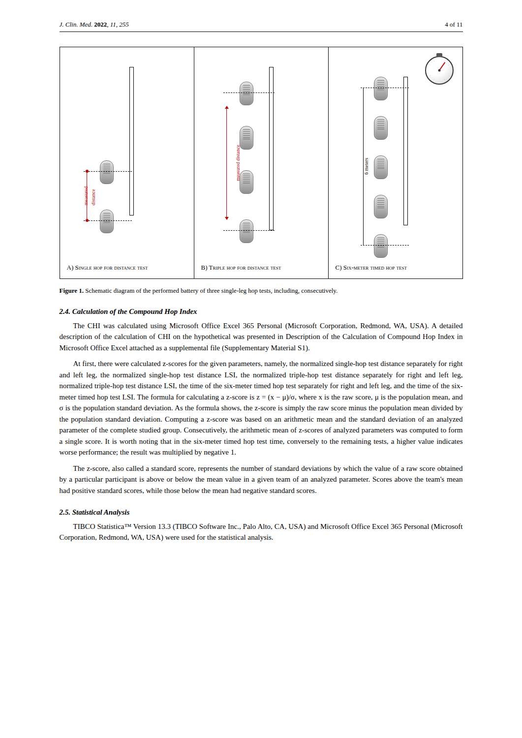J. Clin. Med. 2022, 11, 255
4 of 11
measured
distance
A) Single hop for distance test
measured distance
B) Triple hop for distance test
6 meters
C) Six-meter timed hop test
Figure 1. Schematic diagram of the performed battery of three single-leg hop tests, including, consecutively.
2.4. Calculation of the Compound Hop Index
The CHI was calculated using Microsoft Office Excel 365 Personal (Microsoft Corporation, Redmond, WA, USA). A detailed description of the calculation of CHI on the hypothetical was presented in Description of the Calculation of Compound Hop Index in Microsoft Office Excel attached as a supplemental file (Supplementary Material S1).
At first, there were calculated z-scores for the given parameters, namely, the normalized single-hop test distance separately for right and left leg, the normalized single-hop test distance LSI, the normalized triple-hop test distance separately for right and left leg, normalized triple-hop test distance LSI, the time of the six-meter timed hop test separately for right and left leg, and the time of the six-meter timed hop test LSI. The formula for calculating a z-score is z = (x − μ)/σ, where x is the raw score, μ is the population mean, and σ is the population standard deviation. As the formula shows, the z-score is simply the raw score minus the population mean divided by the population standard deviation. Computing a z-score was based on an arithmetic mean and the standard deviation of an analyzed parameter of the complete studied group. Consecutively, the arithmetic mean of z-scores of analyzed parameters was computed to form a single score. It is worth noting that in the six-meter timed hop test time, conversely to the remaining tests, a higher value indicates worse performance; the result was multiplied by negative 1.
The z-score, also called a standard score, represents the number of standard deviations by which the value of a raw score obtained by a particular participant is above or below the mean value in a given team of an analyzed parameter. Scores above the team's mean had positive standard scores, while those below the mean had negative standard scores.
2.5. Statistical Analysis
TIBCO Statistica™ Version 13.3 (TIBCO Software Inc., Palo Alto, CA, USA) and Microsoft Office Excel 365 Personal (Microsoft Corporation, Redmond, WA, USA) were used for the statistical analysis.